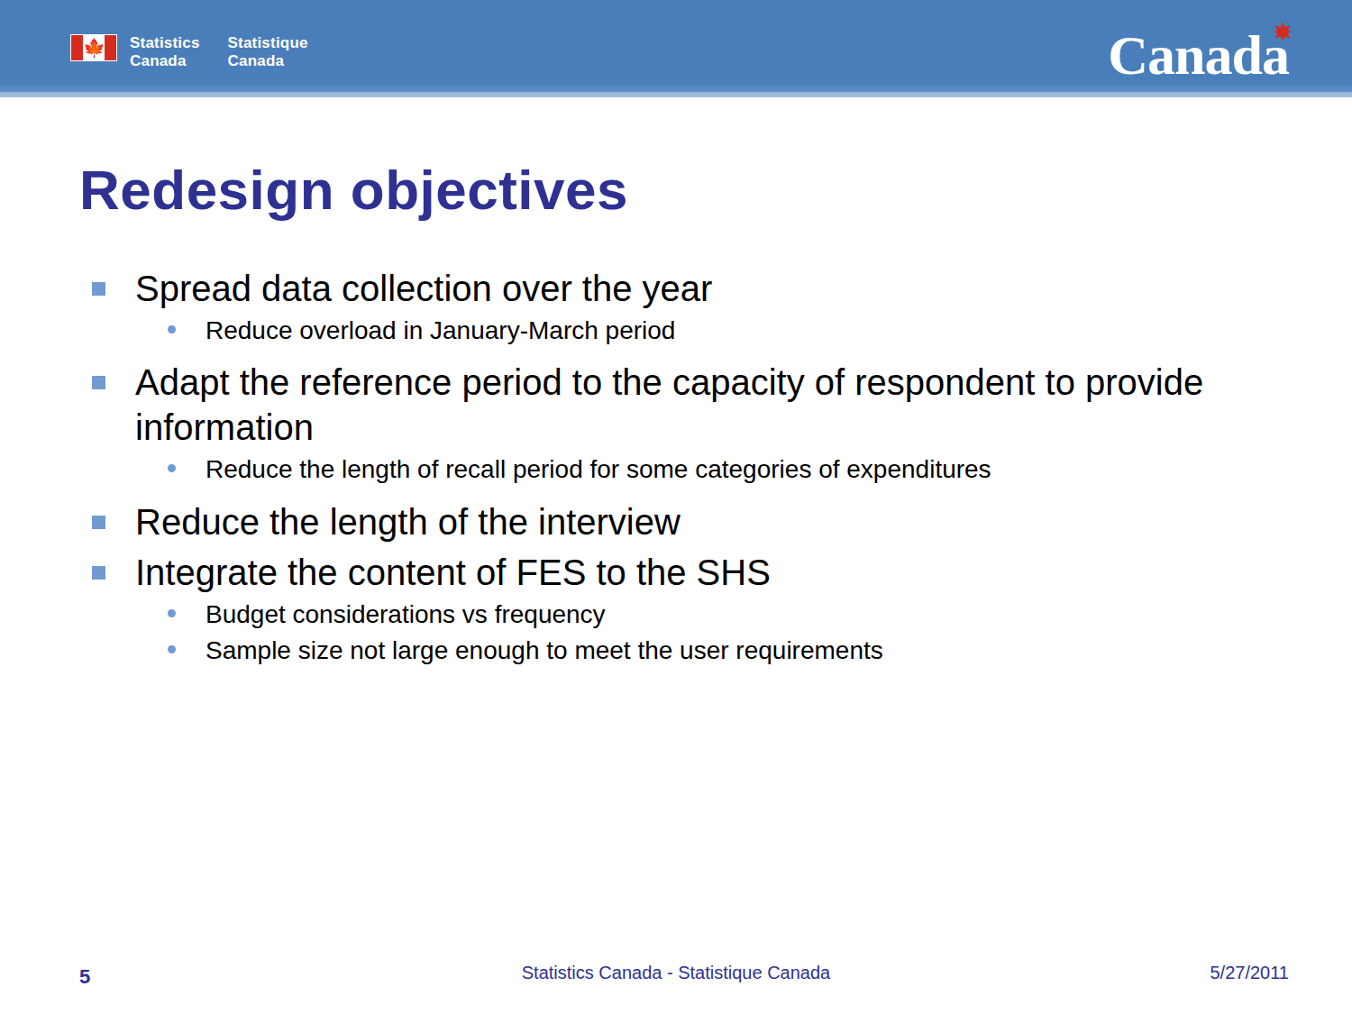🍁
Statistics
Canada Statistique
Canada
Canada
Redesign objectives
Spread data collection over the year
Reduce overload in January-March period
Adapt the reference period to the capacity of respondent to provide information
Reduce the length of recall period for some categories of expenditures
Reduce the length of the interview
Integrate the content of FES to the SHS
Budget considerations vs frequency
Sample size not large enough to meet the user requirements
5
Statistics Canada - Statistique Canada
5/27/2011